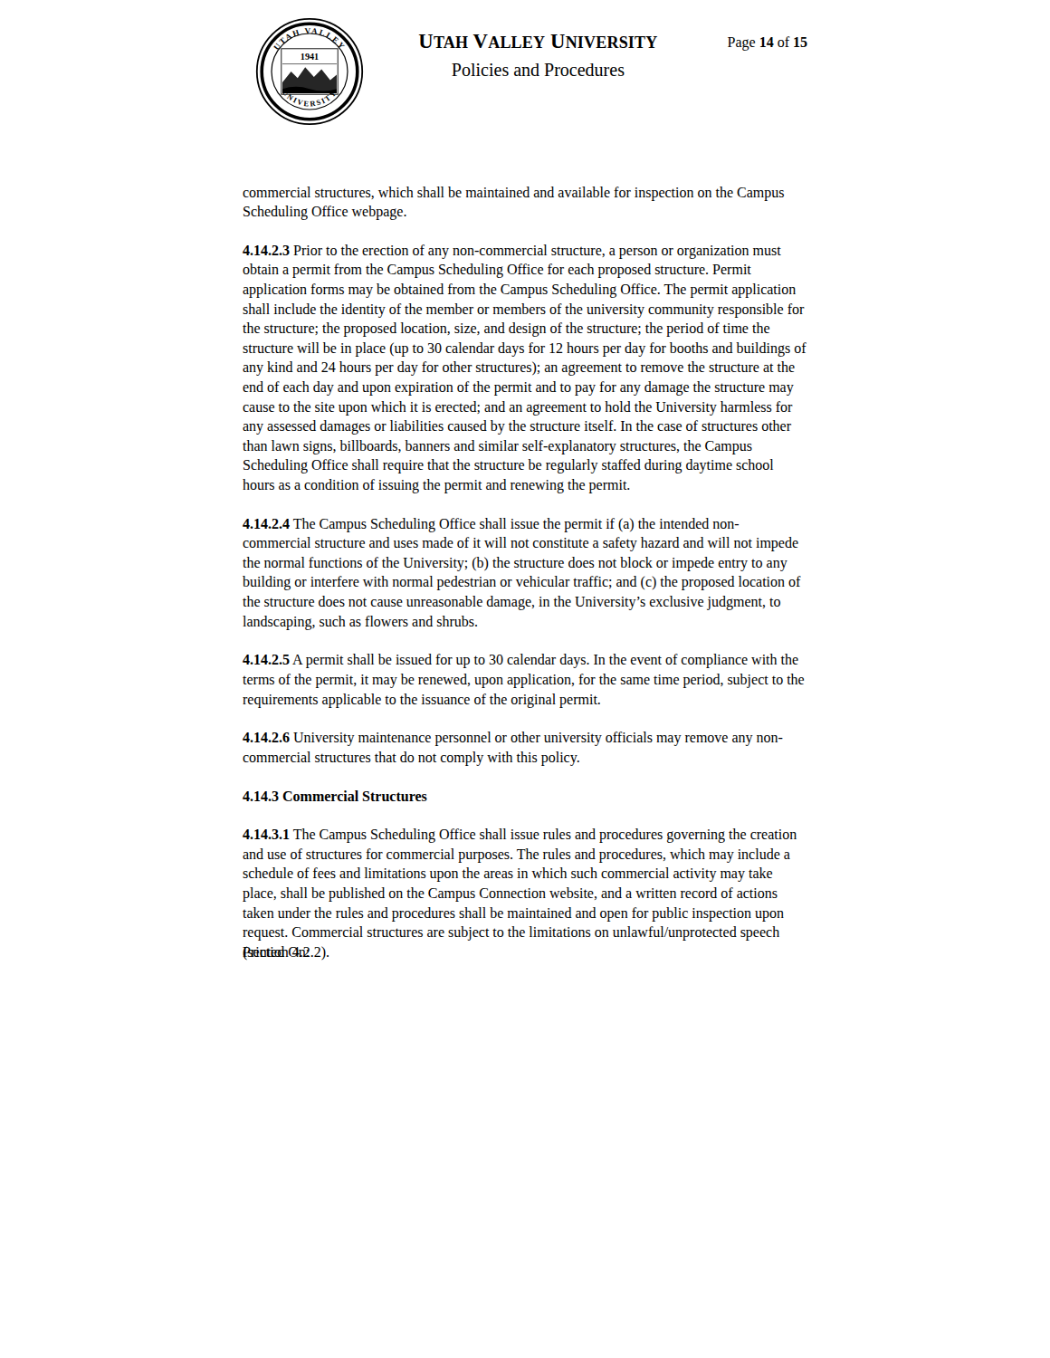UTAH VALLEY UNIVERSITY 1941
Page 14 of 15
UTAH VALLEY UNIVERSITY
Policies and Procedures
commercial structures, which shall be maintained and available for inspection on the Campus Scheduling Office webpage.
4.14.2.3 Prior to the erection of any non-commercial structure, a person or organization must obtain a permit from the Campus Scheduling Office for each proposed structure. Permit application forms may be obtained from the Campus Scheduling Office. The permit application shall include the identity of the member or members of the university community responsible for the structure; the proposed location, size, and design of the structure; the period of time the structure will be in place (up to 30 calendar days for 12 hours per day for booths and buildings of any kind and 24 hours per day for other structures); an agreement to remove the structure at the end of each day and upon expiration of the permit and to pay for any damage the structure may cause to the site upon which it is erected; and an agreement to hold the University harmless for any assessed damages or liabilities caused by the structure itself. In the case of structures other than lawn signs, billboards, banners and similar self-explanatory structures, the Campus Scheduling Office shall require that the structure be regularly staffed during daytime school hours as a condition of issuing the permit and renewing the permit.
4.14.2.4 The Campus Scheduling Office shall issue the permit if (a) the intended non-commercial structure and uses made of it will not constitute a safety hazard and will not impede the normal functions of the University; (b) the structure does not block or impede entry to any building or interfere with normal pedestrian or vehicular traffic; and (c) the proposed location of the structure does not cause unreasonable damage, in the University’s exclusive judgment, to landscaping, such as flowers and shrubs.
4.14.2.5 A permit shall be issued for up to 30 calendar days. In the event of compliance with the terms of the permit, it may be renewed, upon application, for the same time period, subject to the requirements applicable to the issuance of the original permit.
4.14.2.6 University maintenance personnel or other university officials may remove any non-commercial structures that do not comply with this policy.
4.14.3 Commercial Structures
4.14.3.1 The Campus Scheduling Office shall issue rules and procedures governing the creation and use of structures for commercial purposes. The rules and procedures, which may include a schedule of fees and limitations upon the areas in which such commercial activity may take place, shall be published on the Campus Connection website, and a written record of actions taken under the rules and procedures shall be maintained and open for public inspection upon request. Commercial structures are subject to the limitations on unlawful/unprotected speech (section 4.2.2).
Printed On: